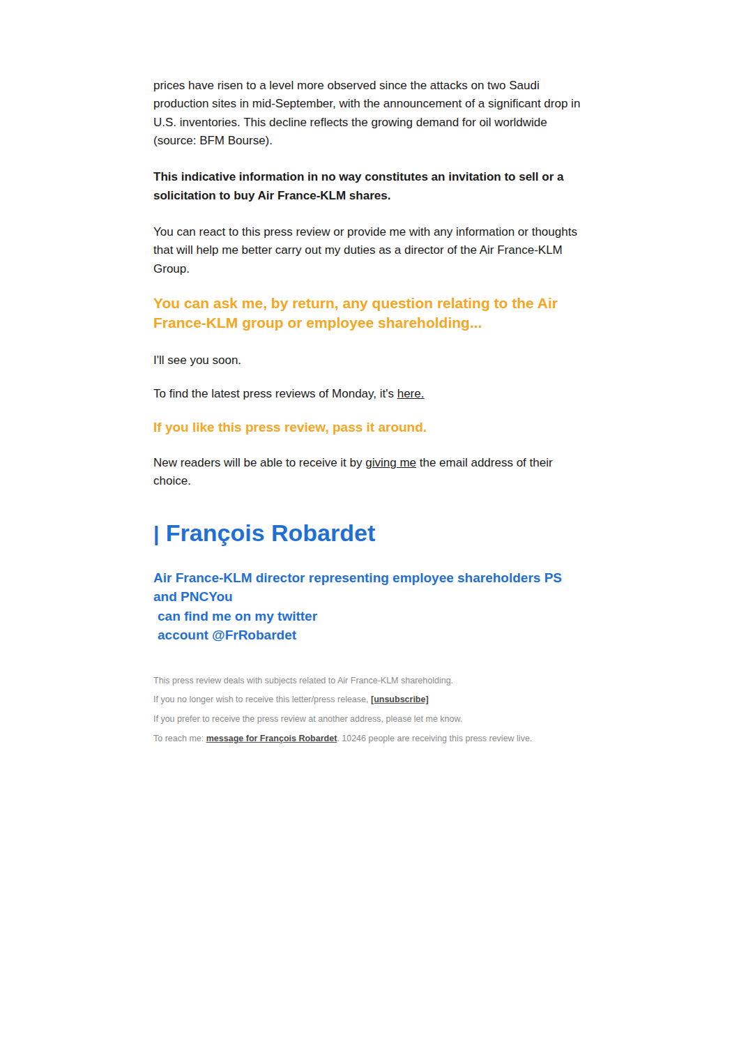prices have risen to a level more observed since the attacks on two Saudi production sites in mid-September, with the announcement of a significant drop in U.S. inventories. This decline reflects the growing demand for oil worldwide (source: BFM Bourse).
This indicative information in no way constitutes an invitation to sell or a solicitation to buy Air France-KLM shares.
You can react to this press review or provide me with any information or thoughts that will help me better carry out my duties as a director of the Air France-KLM Group.
You can ask me, by return, any question relating to the Air France-KLM group or employee shareholding...
I'll see you soon.
To find the latest press reviews of Monday, it's here.
If you like this press review, pass it around.
New readers will be able to receive it by giving me the email address of their choice.
| François Robardet
Air France-KLM director representing employee shareholders PS and PNCYou can find me on my twitter account @FrRobardet
This press review deals with subjects related to Air France-KLM shareholding.
If you no longer wish to receive this letter/press release, [unsubscribe]
If you prefer to receive the press review at another address, please let me know.
To reach me: message for François Robardet. 10246 people are receiving this press review live.